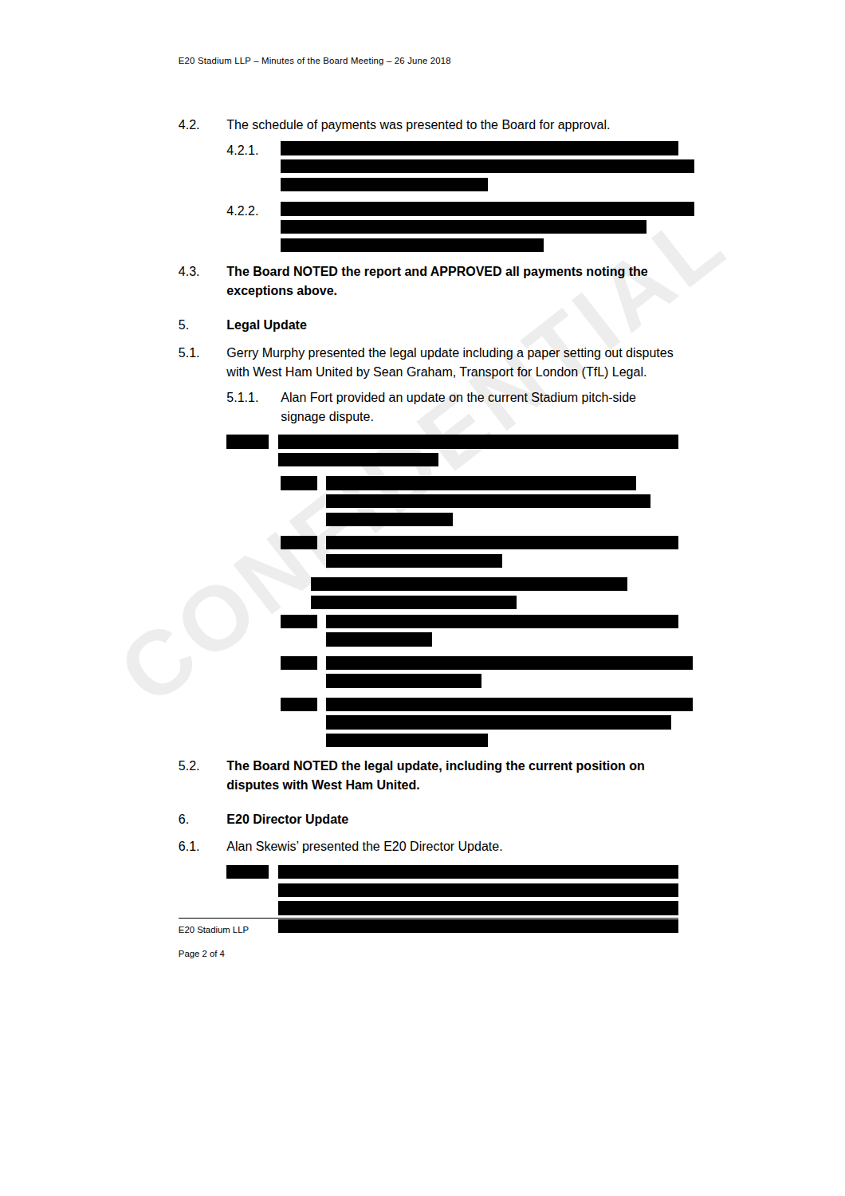CONFIDENTIAL
E20 Stadium LLP – Minutes of the Board Meeting – 26 June 2018
4.2.
The schedule of payments was presented to the Board for approval.
4.2.1.
4.2.2.
4.3.
The Board NOTED the report and APPROVED all payments noting the exceptions above.
5.
Legal Update
5.1.
Gerry Murphy presented the legal update including a paper setting out disputes with West Ham United by Sean Graham, Transport for London (TfL) Legal.
5.1.1.
Alan Fort provided an update on the current Stadium pitch-side signage dispute.
5.2.
The Board NOTED the legal update, including the current position on disputes with West Ham United.
6.
E20 Director Update
6.1.
Alan Skewis’ presented the E20 Director Update.
E20 Stadium LLP
Page 2 of 4